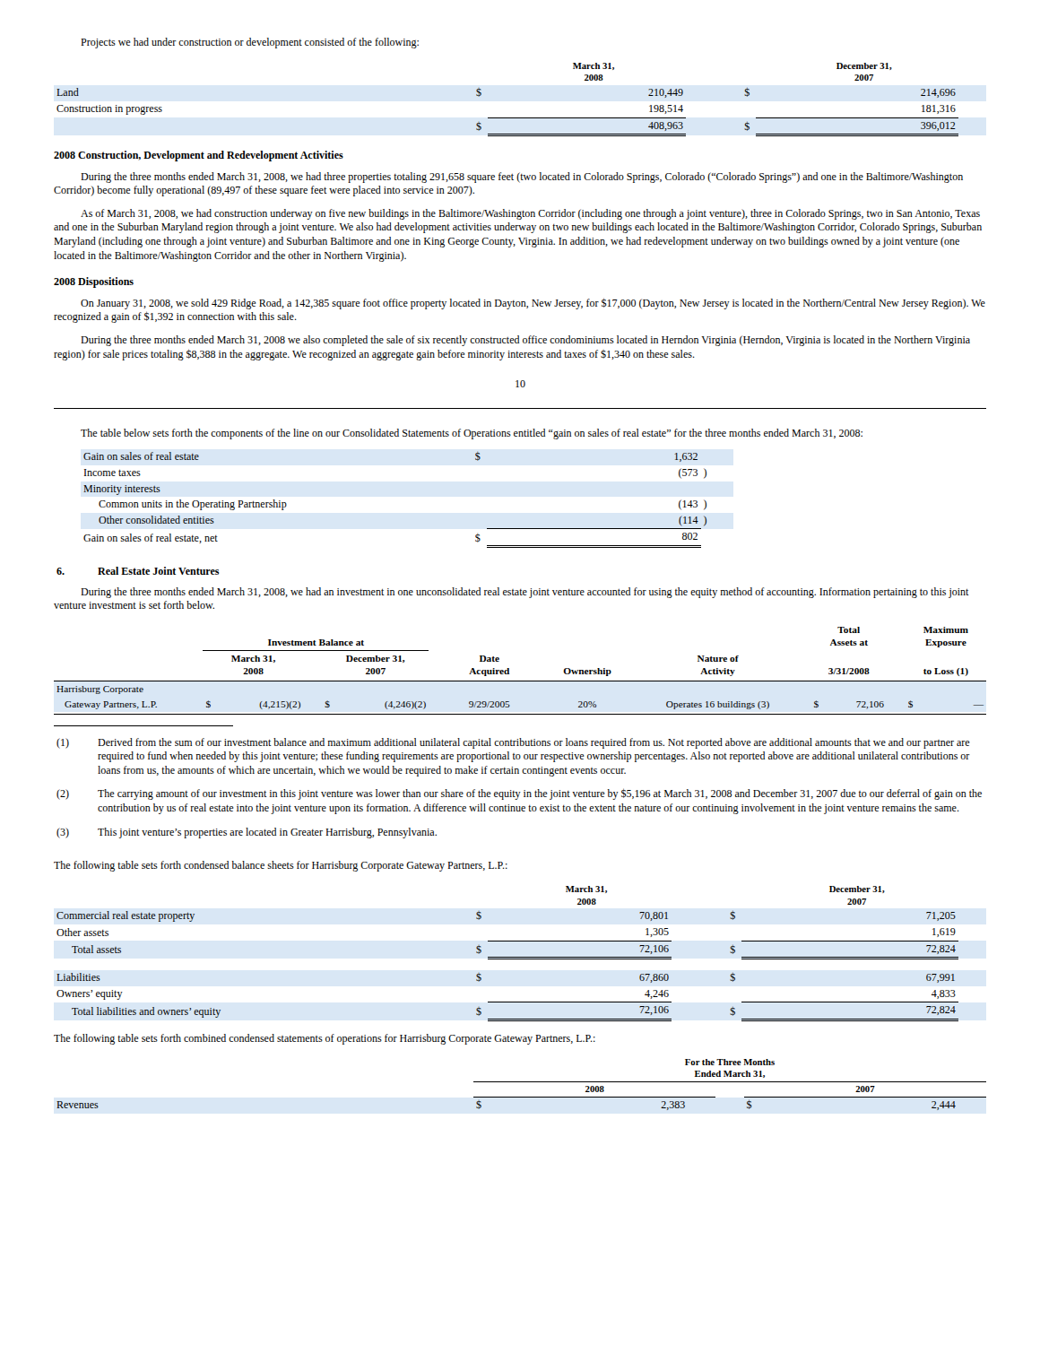Projects we had under construction or development consisted of the following:
| | March 31, 2008 | | December 31, 2007 |
| Land | $ | 210,449 | | | $ | 214,696 | |
| Construction in progress | | 198,514 | | | | 181,316 | |
| | $ | 408,963 | | | $ | 396,012 | |
2008 Construction, Development and Redevelopment Activities
During the three months ended March 31, 2008, we had three properties totaling 291,658 square feet (two located in Colorado Springs, Colorado (“Colorado Springs”) and one in the Baltimore/Washington Corridor) become fully operational (89,497 of these square feet were placed into service in 2007).
As of March 31, 2008, we had construction underway on five new buildings in the Baltimore/Washington Corridor (including one through a joint venture), three in Colorado Springs, two in San Antonio, Texas and one in the Suburban Maryland region through a joint venture. We also had development activities underway on two new buildings each located in the Baltimore/Washington Corridor, Colorado Springs, Suburban Maryland (including one through a joint venture) and Suburban Baltimore and one in King George County, Virginia. In addition, we had redevelopment underway on two buildings owned by a joint venture (one located in the Baltimore/Washington Corridor and the other in Northern Virginia).
2008 Dispositions
On January 31, 2008, we sold 429 Ridge Road, a 142,385 square foot office property located in Dayton, New Jersey, for $17,000 (Dayton, New Jersey is located in the Northern/Central New Jersey Region). We recognized a gain of $1,392 in connection with this sale.
During the three months ended March 31, 2008 we also completed the sale of six recently constructed office condominiums located in Herndon Virginia (Herndon, Virginia is located in the Northern Virginia region) for sale prices totaling $8,388 in the aggregate. We recognized an aggregate gain before minority interests and taxes of $1,340 on these sales.
10
The table below sets forth the components of the line on our Consolidated Statements of Operations entitled “gain on sales of real estate” for the three months ended March 31, 2008:
| Gain on sales of real estate | $ | 1,632 | |
| Income taxes | | (573 | ) |
| Minority interests | | | |
| Common units in the Operating Partnership | | (143 | ) |
| Other consolidated entities | | (114 | ) |
| Gain on sales of real estate, net | $ | 802 | |
| 6. | Real Estate Joint Ventures |
During the three months ended March 31, 2008, we had an investment in one unconsolidated real estate joint venture accounted for using the equity method of accounting. Information pertaining to this joint venture investment is set forth below.
| | Investment Balance at | | | | | | | | Total Assets at | | Maximum Exposure |
| | March 31, 2008 | | December 31, 2007 | | Date Acquired | | Ownership | | Nature of Activity | | 3/31/2008 | | to Loss (1) |
| Harrisburg Corporate | | | | | | | | | | | | | | | | | |
| Gateway Partners, L.P. | $ | (4,215)(2) | | $ | (4,246)(2) | | 9/29/2005 | | 20% | | Operates 16 buildings (3) | | $ | 72,106 | | $ | — |
| (1) | Derived from the sum of our investment balance and maximum additional unilateral capital contributions or loans required from us. Not reported above are additional amounts that we and our partner are required to fund when needed by this joint venture; these funding requirements are proportional to our respective ownership percentages. Also not reported above are additional unilateral contributions or loans from us, the amounts of which are uncertain, which we would be required to make if certain contingent events occur. |
| (2) | The carrying amount of our investment in this joint venture was lower than our share of the equity in the joint venture by $5,196 at March 31, 2008 and December 31, 2007 due to our deferral of gain on the contribution by us of real estate into the joint venture upon its formation. A difference will continue to exist to the extent the nature of our continuing involvement in the joint venture remains the same. |
| (3) | This joint venture’s properties are located in Greater Harrisburg, Pennsylvania. |
The following table sets forth condensed balance sheets for Harrisburg Corporate Gateway Partners, L.P.:
| | March 31, 2008 | | December 31, 2007 |
| Commercial real estate property | $ | 70,801 | | | $ | 71,205 | |
| Other assets | | 1,305 | | | | 1,619 | |
| Total assets | $ | 72,106 | | | $ | 72,824 | |
| Liabilities | $ | 67,860 | | | $ | 67,991 | |
| Owners’ equity | | 4,246 | | | | 4,833 | |
| Total liabilities and owners’ equity | $ | 72,106 | | | $ | 72,824 | |
The following table sets forth combined condensed statements of operations for Harrisburg Corporate Gateway Partners, L.P.:
| | For the Three Months Ended March 31, |
| | 2008 | | 2007 |
| Revenues | $ | 2,383 | | | $ | 2,444 | |